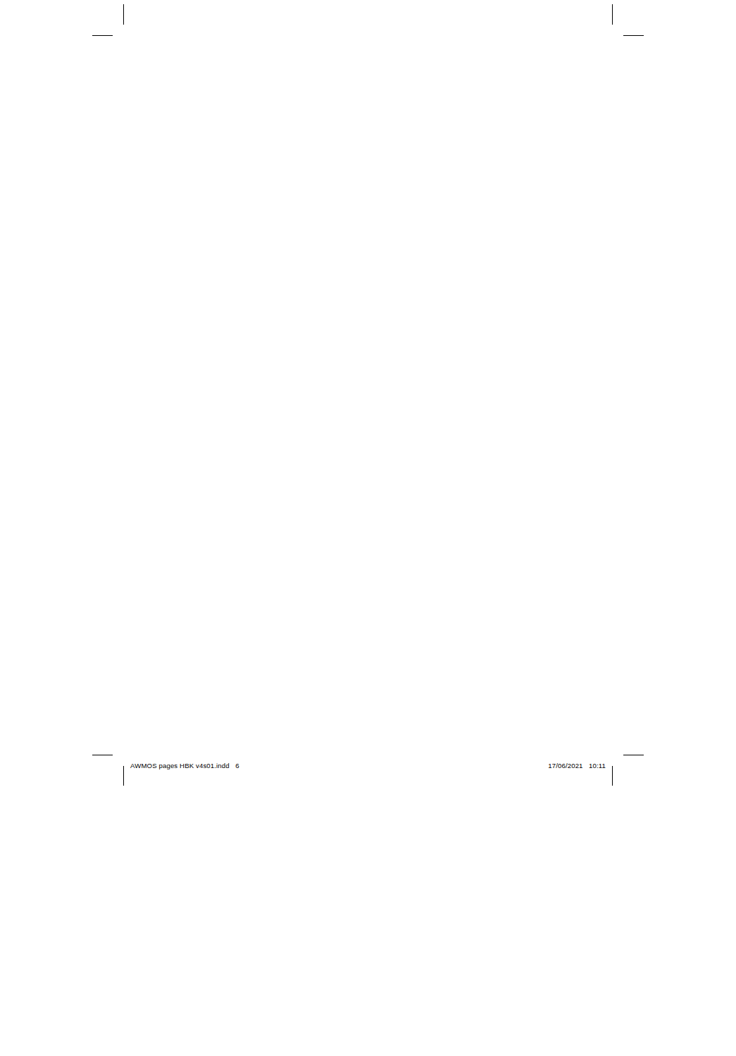AWMOS pages HBK v4s01.indd 6 17/06/2021 10:11